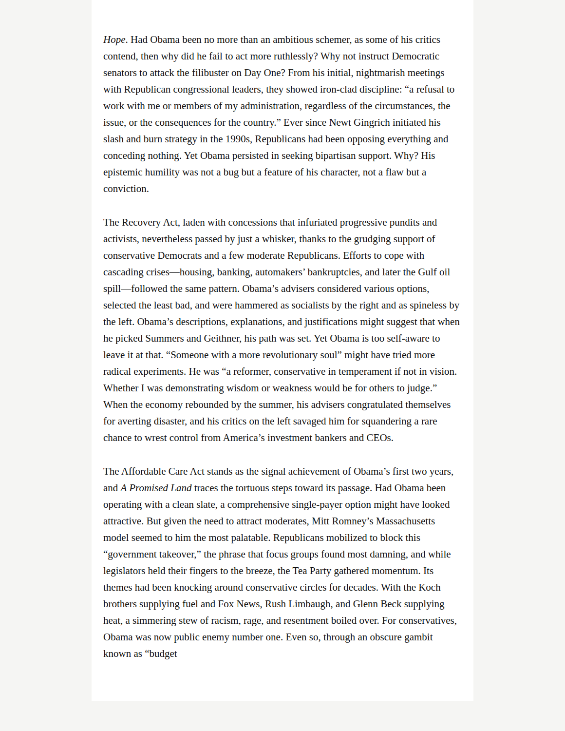Hope. Had Obama been no more than an ambitious schemer, as some of his critics contend, then why did he fail to act more ruthlessly? Why not instruct Democratic senators to attack the filibuster on Day One? From his initial, nightmarish meetings with Republican congressional leaders, they showed iron-clad discipline: “a refusal to work with me or members of my administration, regardless of the circumstances, the issue, or the consequences for the country.” Ever since Newt Gingrich initiated his slash and burn strategy in the 1990s, Republicans had been opposing everything and conceding nothing. Yet Obama persisted in seeking bipartisan support. Why? His epistemic humility was not a bug but a feature of his character, not a flaw but a conviction.
The Recovery Act, laden with concessions that infuriated progressive pundits and activists, nevertheless passed by just a whisker, thanks to the grudging support of conservative Democrats and a few moderate Republicans. Efforts to cope with cascading crises—housing, banking, automakers’ bankruptcies, and later the Gulf oil spill—followed the same pattern. Obama’s advisers considered various options, selected the least bad, and were hammered as socialists by the right and as spineless by the left. Obama’s descriptions, explanations, and justifications might suggest that when he picked Summers and Geithner, his path was set. Yet Obama is too self-aware to leave it at that. “Someone with a more revolutionary soul” might have tried more radical experiments. He was “a reformer, conservative in temperament if not in vision. Whether I was demonstrating wisdom or weakness would be for others to judge.” When the economy rebounded by the summer, his advisers congratulated themselves for averting disaster, and his critics on the left savaged him for squandering a rare chance to wrest control from America’s investment bankers and CEOs.
The Affordable Care Act stands as the signal achievement of Obama’s first two years, and A Promised Land traces the tortuous steps toward its passage. Had Obama been operating with a clean slate, a comprehensive single-payer option might have looked attractive. But given the need to attract moderates, Mitt Romney’s Massachusetts model seemed to him the most palatable. Republicans mobilized to block this “government takeover,” the phrase that focus groups found most damning, and while legislators held their fingers to the breeze, the Tea Party gathered momentum. Its themes had been knocking around conservative circles for decades. With the Koch brothers supplying fuel and Fox News, Rush Limbaugh, and Glenn Beck supplying heat, a simmering stew of racism, rage, and resentment boiled over. For conservatives, Obama was now public enemy number one. Even so, through an obscure gambit known as “budget